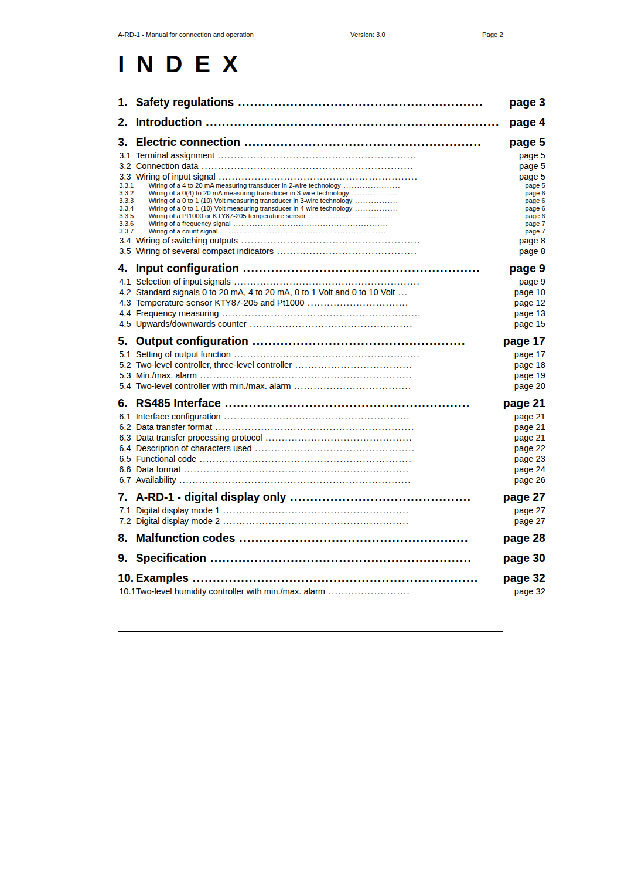A-RD-1 - Manual for connection and operation
Version: 3.0
Page 2
I N D E X
| 1. | Safety regulations ............................................................. | page 3 |
| 2. | Introduction ......................................................................... | page 4 |
| 3. | Electric connection ........................................................... | page 5 |
| 3.1 | Terminal assignment ............................................................. | page 5 |
| 3.2 | Connection data ................................................................. | page 5 |
| 3.3 | Wiring of input signal ............................................................. | page 5 |
| 3.3.1 | Wiring of a 4 to 20 mA measuring transducer in 2-wire technology ..................... | page 5 |
| 3.3.2 | Wiring of a 0(4) to 20 mA measuring transducer in 3-wire technology ................. | page 6 |
| 3.3.3 | Wiring of a 0 to 1 (10) Volt measuring transducer in 3-wire technology ................ | page 6 |
| 3.3.4 | Wiring of a 0 to 1 (10) Volt measuring transducer in 4-wire technology ................ | page 6 |
| 3.3.5 | Wiring of a Pt1000 or KTY87-205 temperature sensor ................................ | page 6 |
| 3.3.6 | Wiring of a frequency signal ......................................................... | page 7 |
| 3.3.7 | Wiring of a count signal ............................................................. | page 7 |
| 3.4 | Wiring of switching outputs ....................................................... | page 8 |
| 3.5 | Wiring of several compact indicators ........................................... | page 8 |
| 4. | Input configuration ........................................................... | page 9 |
| 4.1 | Selection of input signals ......................................................... | page 9 |
| 4.2 | Standard signals 0 to 20 mA, 4 to 20 mA, 0 to 1 Volt and 0 to 10 Volt ... | page 10 |
| 4.3 | Temperature sensor KTY87-205 and Pt1000 ............................... | page 12 |
| 4.4 | Frequency measuring ............................................................. | page 13 |
| 4.5 | Upwards/downwards counter .................................................. | page 15 |
| 5. | Output configuration ..................................................... | page 17 |
| 5.1 | Setting of output function ......................................................... | page 17 |
| 5.2 | Two-level controller, three-level controller .................................... | page 18 |
| 5.3 | Min./max. alarm ................................................................. | page 19 |
| 5.4 | Two-level controller with min./max. alarm .................................... | page 20 |
| 6. | RS485 Interface ............................................................. | page 21 |
| 6.1 | Interface configuration ......................................................... | page 21 |
| 6.2 | Data transfer format ............................................................. | page 21 |
| 6.3 | Data transfer processing protocol ............................................. | page 21 |
| 6.4 | Description of characters used ................................................. | page 22 |
| 6.5 | Functional code ................................................................. | page 23 |
| 6.6 | Data format ..................................................................... | page 24 |
| 6.7 | Availability ....................................................................... | page 26 |
| 7. | A-RD-1 - digital display only ............................................. | page 27 |
| 7.1 | Digital display mode 1 ......................................................... | page 27 |
| 7.2 | Digital display mode 2 ......................................................... | page 27 |
| 8. | Malfunction codes ......................................................... | page 28 |
| 9. | Specification ................................................................. | page 30 |
| 10. | Examples ....................................................................... | page 32 |
| 10.1 | Two-level humidity controller with min./max. alarm ......................... | page 32 |